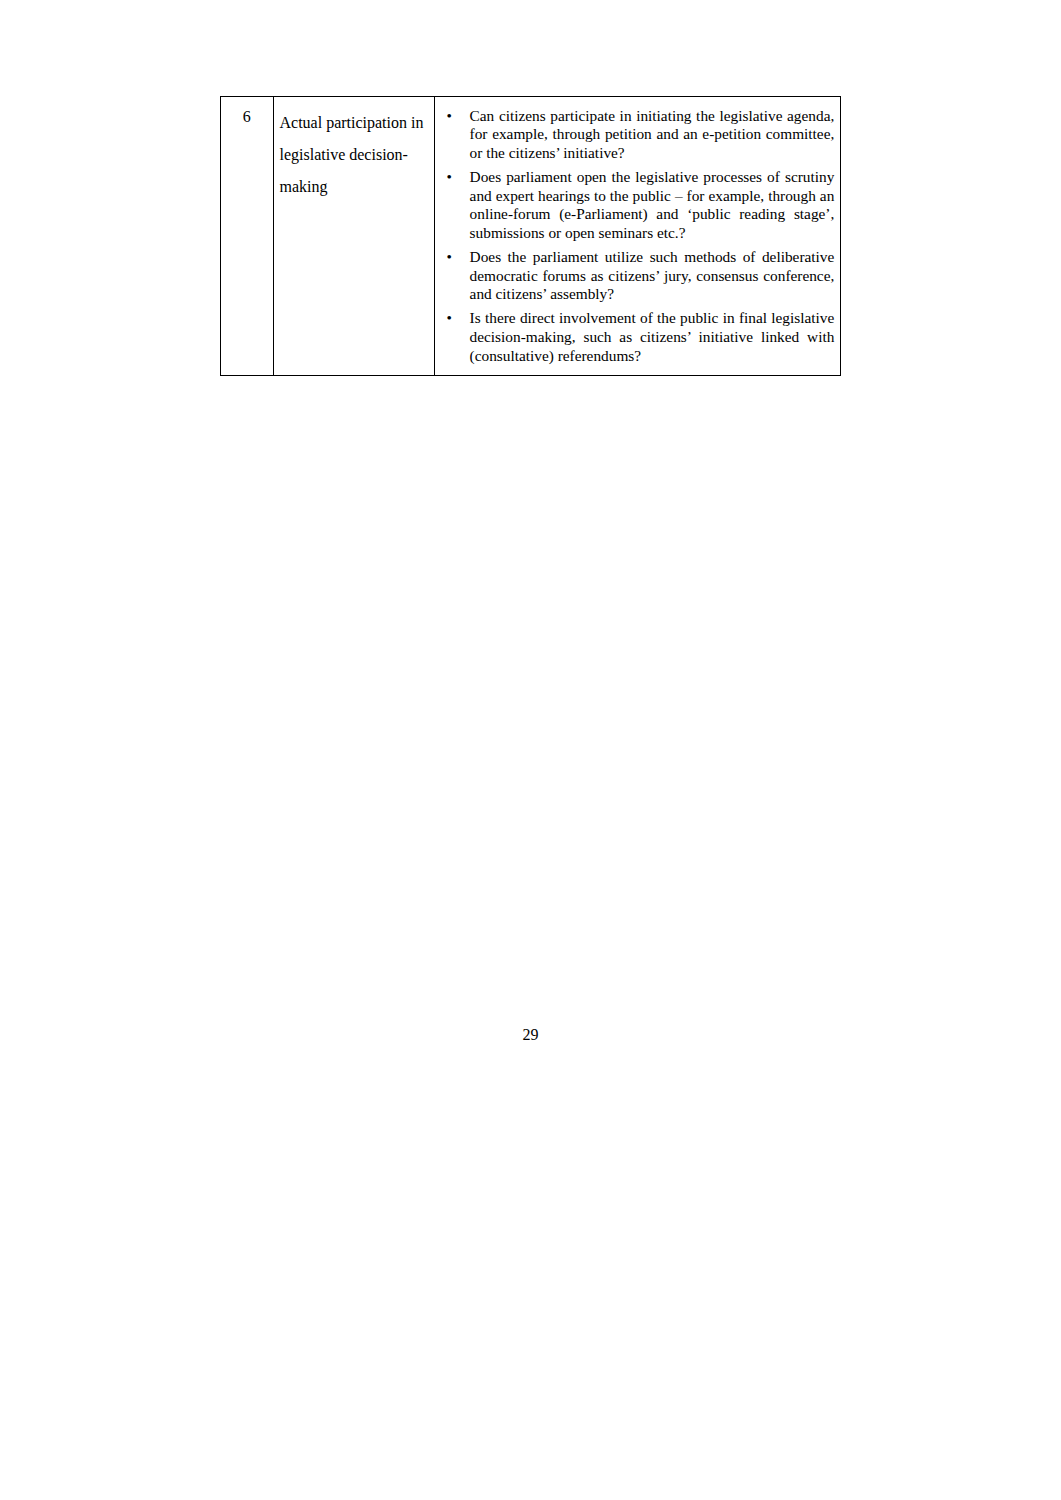| 6 | Actual participation in legislative decision-making | Can citizens participate in initiating the legislative agenda, for example, through petition and an e-petition committee, or the citizens’ initiative? Does parliament open the legislative processes of scrutiny and expert hearings to the public – for example, through an online-forum (e-Parliament) and ‘public reading stage’, submissions or open seminars etc.? Does the parliament utilize such methods of deliberative democratic forums as citizens’ jury, consensus conference, and citizens’ assembly? Is there direct involvement of the public in final legislative decision-making, such as citizens’ initiative linked with (consultative) referendums? |
29